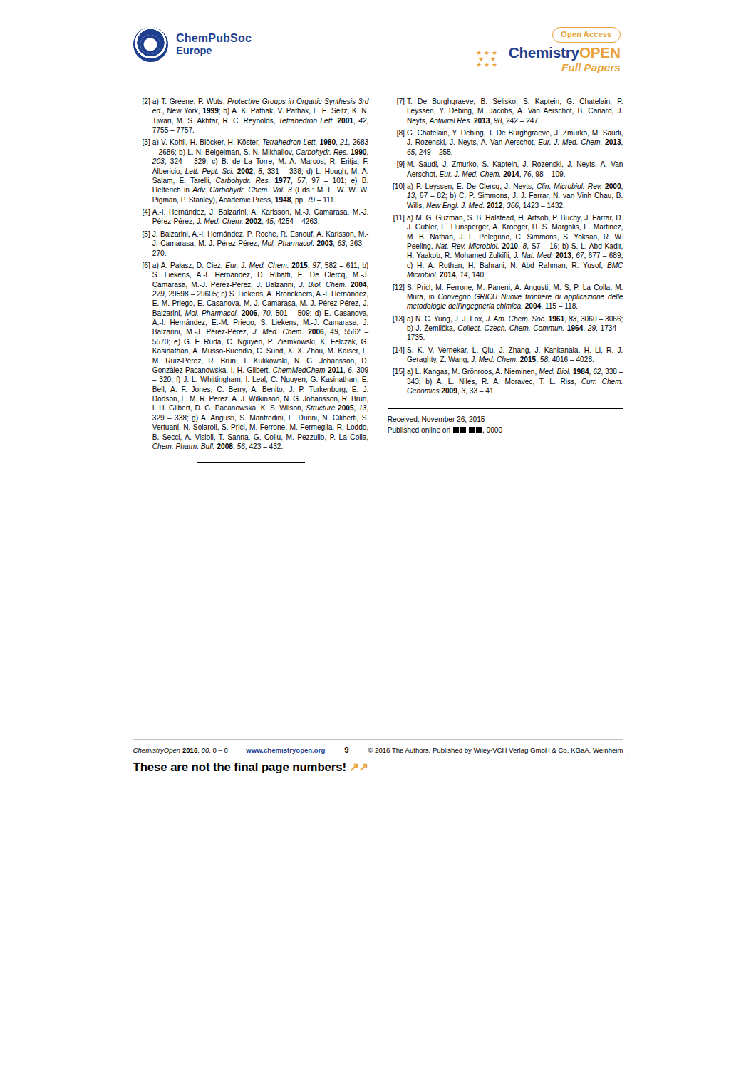ChemPubSoc
Europe
Open Access
★ ★ ★
★ ★
★ ★ ★
Chemistry OPEN
Full Papers
[2] a) T. Greene, P. Wuts, Protective Groups in Organic Synthesis 3rd ed., New York, 1999; b) A. K. Pathak, V. Pathak, L. E. Seitz, K. N. Tiwari, M. S. Akhtar, R. C. Reynolds, Tetrahedron Lett. 2001, 42, 7755 – 7757.
[3] a) V. Kohli, H. Blöcker, H. Köster, Tetrahedron Lett. 1980, 21, 2683 – 2686; b) L. N. Beigelman, S. N. Mikhailov, Carbohydr. Res. 1990, 203, 324 – 329; c) B. de La Torre, M. A. Marcos, R. Eritja, F. Albericio, Lett. Pept. Sci. 2002, 8, 331 – 338; d) L. Hough, M. A. Salam, E. Tarelli, Carbohydr. Res. 1977, 57, 97 – 101; e) B. Helferich in Adv. Carbohydr. Chem. Vol. 3 (Eds.: M. L. W. W. W. Pigman, P. Stanley), Academic Press, 1948, pp. 79 – 111.
[4] A.-I. Hernández, J. Balzarini, A. Karlsson, M.-J. Camarasa, M.-J. Pérez-Pérez, J. Med. Chem. 2002, 45, 4254 – 4263.
[5] J. Balzarini, A.-I. Hernández, P. Roche, R. Esnouf, A. Karlsson, M.-J. Camarasa, M.-J. Pérez-Pérez, Mol. Pharmacol. 2003, 63, 263 – 270.
[6] a) A. Pałasz, D. Cież, Eur. J. Med. Chem. 2015, 97, 582 – 611; b) S. Liekens, A.-I. Hernández, D. Ribatti, E. De Clercq, M.-J. Camarasa, M.-J. Pérez-Pérez, J. Balzarini, J. Biol. Chem. 2004, 279, 29598 – 29605; c) S. Liekens, A. Bronckaers, A.-I. Hernández, E.-M. Priego, E. Casanova, M.-J. Camarasa, M.-J. Pérez-Pérez, J. Balzarini, Mol. Pharmacol. 2006, 70, 501 – 509; d) E. Casanova, A.-I. Hernández, E.-M. Priego, S. Liekens, M.-J. Camarasa, J. Balzarini, M.-J. Pérez-Pérez, J. Med. Chem. 2006, 49, 5562 – 5570; e) G. F. Ruda, C. Nguyen, P. Ziemkowski, K. Felczak, G. Kasinathan, A. Musso-Buendia, C. Sund, X. X. Zhou, M. Kaiser, L. M. Ruiz-Pérez, R. Brun, T. Kulikowski, N. G. Johansson, D. González-Pacanowska, I. H. Gilbert, ChemMedChem 2011, 6, 309 – 320; f) J. L. Whittingham, I. Leal, C. Nguyen, G. Kasinathan, E. Bell, A. F. Jones, C. Berry, A. Benito, J. P. Turkenburg, E. J. Dodson, L. M. R. Perez, A. J. Wilkinson, N. G. Johansson, R. Brun, I. H. Gilbert, D. G. Pacanowska, K. S. Wilson, Structure 2005, 13, 329 – 338; g) A. Angusti, S. Manfredini, E. Durini, N. Ciliberti, S. Vertuani, N. Solaroli, S. Pricl, M. Ferrone, M. Fermeglia, R. Loddo, B. Secci, A. Visioli, T. Sanna, G. Collu, M. Pezzullo, P. La Colla, Chem. Pharm. Bull. 2008, 56, 423 – 432.
[7] T. De Burghgraeve, B. Selisko, S. Kaptein, G. Chatelain, P. Leyssen, Y. Debing, M. Jacobs, A. Van Aerschot, B. Canard, J. Neyts, Antiviral Res. 2013, 98, 242 – 247.
[8] G. Chatelain, Y. Debing, T. De Burghgraeve, J. Zmurko, M. Saudi, J. Rozenski, J. Neyts, A. Van Aerschot, Eur. J. Med. Chem. 2013, 65, 249 – 255.
[9] M. Saudi, J. Zmurko, S. Kaptein, J. Rozenski, J. Neyts, A. Van Aerschot, Eur. J. Med. Chem. 2014, 76, 98 – 109.
[10] a) P. Leyssen, E. De Clercq, J. Neyts, Clin. Microbiol. Rev. 2000, 13, 67 – 82; b) C. P. Simmons, J. J. Farrar, N. van Vinh Chau, B. Wills, New Engl. J. Med. 2012, 366, 1423 – 1432.
[11] a) M. G. Guzman, S. B. Halstead, H. Artsob, P. Buchy, J. Farrar, D. J. Gubler, E. Hunsperger, A. Kroeger, H. S. Margolis, E. Martinez, M. B. Nathan, J. L. Pelegrino, C. Simmons, S. Yoksan, R. W. Peeling, Nat. Rev. Microbiol. 2010, 8, S7 – 16; b) S. L. Abd Kadir, H. Yaakob, R. Mohamed Zulkifli, J. Nat. Med. 2013, 67, 677 – 689; c) H. A. Rothan, H. Bahrani, N. Abd Rahman, R. Yusof, BMC Microbiol. 2014, 14, 140.
[12] S. Pricl, M. Ferrone, M. Paneni, A. Angusti, M. S, P. La Colla, M. Mura, in Convegno GRICU Nuove frontiere di applicazione delle metodologie dell'ingegneria chimica, 2004, 115 – 118.
[13] a) N. C. Yung, J. J. Fox, J. Am. Chem. Soc. 1961, 83, 3060 – 3066; b) J. Žemlička, Collect. Czech. Chem. Commun. 1964, 29, 1734 – 1735.
[14] S. K. V. Vernekar, L. Qiu, J. Zhang, J. Kankanala, H. Li, R. J. Geraghty, Z. Wang, J. Med. Chem. 2015, 58, 4016 – 4028.
[15] a) L. Kangas, M. Grönroos, A. Nieminen, Med. Biol. 1984, 62, 338 – 343; b) A. L. Niles, R. A. Moravec, T. L. Riss, Curr. Chem. Genomics 2009, 3, 33 – 41.
Received: November 26, 2015
Published online on , 0000
ChemistryOpen 2016, 00, 0 – 0 www.chemistryopen.org
9
© 2016 The Authors. Published by Wiley-VCH Verlag GmbH & Co. KGaA, Weinheim
⌐
These are not the final page numbers! ↗↗